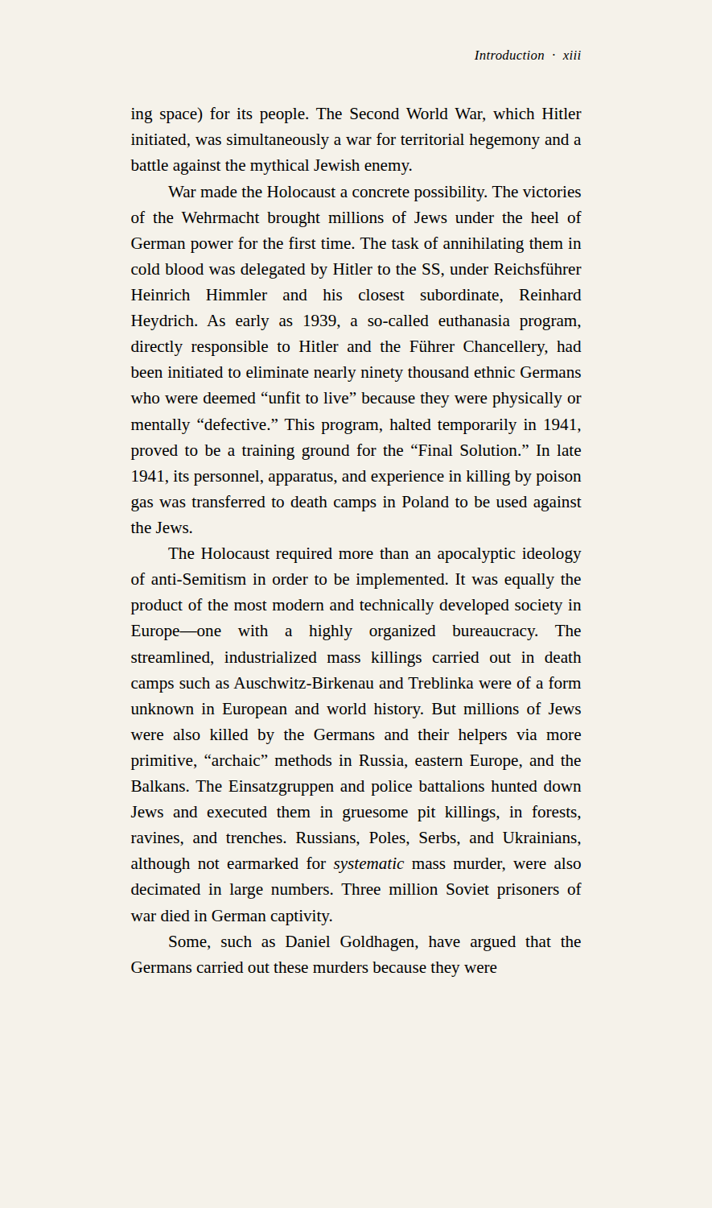Introduction · xiii
ing space) for its people. The Second World War, which Hitler initiated, was simultaneously a war for territorial hegemony and a battle against the mythical Jewish enemy.
War made the Holocaust a concrete possibility. The victories of the Wehrmacht brought millions of Jews under the heel of German power for the first time. The task of annihilating them in cold blood was delegated by Hitler to the SS, under Reichsführer Heinrich Himmler and his closest subordinate, Reinhard Heydrich. As early as 1939, a so-called euthanasia program, directly responsible to Hitler and the Führer Chancellery, had been initiated to eliminate nearly ninety thousand ethnic Germans who were deemed “unfit to live” because they were physically or mentally “defective.” This program, halted temporarily in 1941, proved to be a training ground for the “Final Solution.” In late 1941, its personnel, apparatus, and experience in killing by poison gas was transferred to death camps in Poland to be used against the Jews.
The Holocaust required more than an apocalyptic ideology of anti-Semitism in order to be implemented. It was equally the product of the most modern and technically developed society in Europe—one with a highly organized bureaucracy. The streamlined, industrialized mass killings carried out in death camps such as Auschwitz-Birkenau and Treblinka were of a form unknown in European and world history. But millions of Jews were also killed by the Germans and their helpers via more primitive, “archaic” methods in Russia, eastern Europe, and the Balkans. The Einsatzgruppen and police battalions hunted down Jews and executed them in gruesome pit killings, in forests, ravines, and trenches. Russians, Poles, Serbs, and Ukrainians, although not earmarked for systematic mass murder, were also decimated in large numbers. Three million Soviet prisoners of war died in German captivity.
Some, such as Daniel Goldhagen, have argued that the Germans carried out these murders because they were